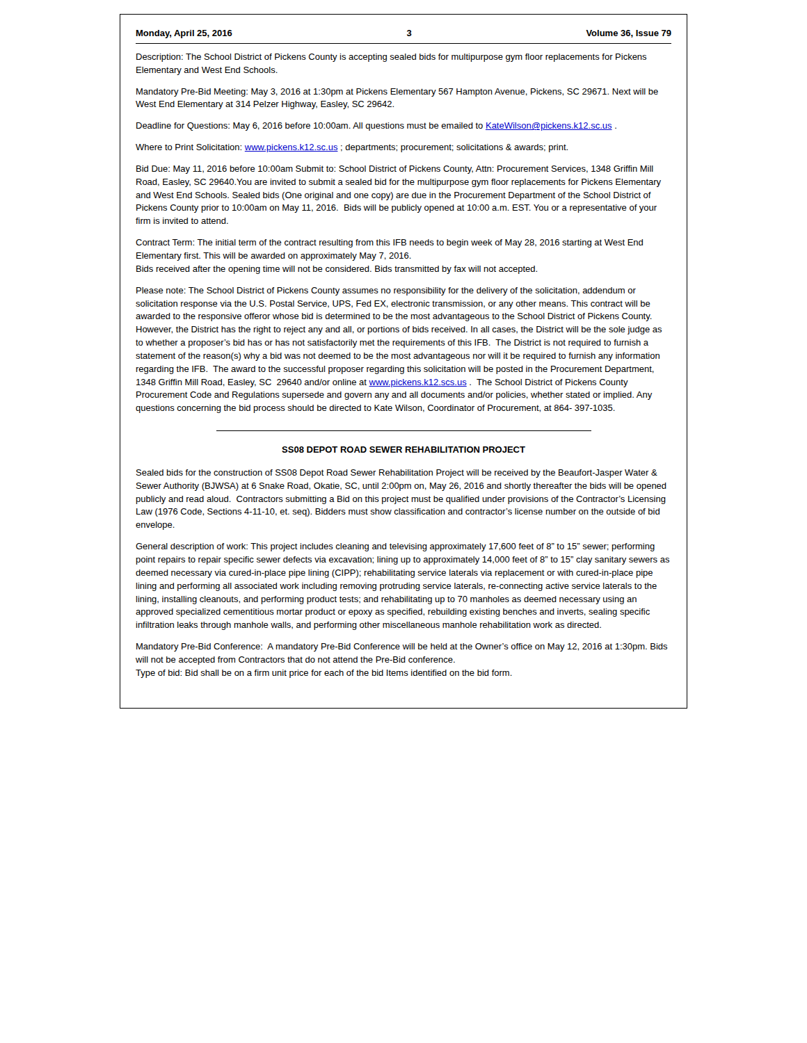Monday, April 25, 2016 3 Volume 36, Issue 79
Description: The School District of Pickens County is accepting sealed bids for multipurpose gym floor replacements for Pickens Elementary and West End Schools.
Mandatory Pre-Bid Meeting: May 3, 2016 at 1:30pm at Pickens Elementary 567 Hampton Avenue, Pickens, SC 29671. Next will be West End Elementary at 314 Pelzer Highway, Easley, SC 29642.
Deadline for Questions: May 6, 2016 before 10:00am. All questions must be emailed to KateWilson@pickens.k12.sc.us .
Where to Print Solicitation: www.pickens.k12.sc.us ; departments; procurement; solicitations & awards; print.
Bid Due: May 11, 2016 before 10:00am Submit to: School District of Pickens County, Attn: Procurement Services, 1348 Griffin Mill Road, Easley, SC 29640.You are invited to submit a sealed bid for the multipurpose gym floor replacements for Pickens Elementary and West End Schools. Sealed bids (One original and one copy) are due in the Procurement Department of the School District of Pickens County prior to 10:00am on May 11, 2016. Bids will be publicly opened at 10:00 a.m. EST. You or a representative of your firm is invited to attend.
Contract Term: The initial term of the contract resulting from this IFB needs to begin week of May 28, 2016 starting at West End Elementary first. This will be awarded on approximately May 7, 2016.
Bids received after the opening time will not be considered. Bids transmitted by fax will not accepted.
Please note: The School District of Pickens County assumes no responsibility for the delivery of the solicitation, addendum or solicitation response via the U.S. Postal Service, UPS, Fed EX, electronic transmission, or any other means. This contract will be awarded to the responsive offeror whose bid is determined to be the most advantageous to the School District of Pickens County. However, the District has the right to reject any and all, or portions of bids received. In all cases, the District will be the sole judge as to whether a proposer’s bid has or has not satisfactorily met the requirements of this IFB. The District is not required to furnish a statement of the reason(s) why a bid was not deemed to be the most advantageous nor will it be required to furnish any information regarding the IFB. The award to the successful proposer regarding this solicitation will be posted in the Procurement Department, 1348 Griffin Mill Road, Easley, SC 29640 and/or online at www.pickens.k12.scs.us . The School District of Pickens County Procurement Code and Regulations supersede and govern any and all documents and/or policies, whether stated or implied. Any questions concerning the bid process should be directed to Kate Wilson, Coordinator of Procurement, at 864- 397-1035.
SS08 Depot Road Sewer Rehabilitation Project
Sealed bids for the construction of SS08 Depot Road Sewer Rehabilitation Project will be received by the Beaufort-Jasper Water & Sewer Authority (BJWSA) at 6 Snake Road, Okatie, SC, until 2:00pm on, May 26, 2016 and shortly thereafter the bids will be opened publicly and read aloud. Contractors submitting a Bid on this project must be qualified under provisions of the Contractor’s Licensing Law (1976 Code, Sections 4-11-10, et. seq). Bidders must show classification and contractor’s license number on the outside of bid envelope.
General description of work: This project includes cleaning and televising approximately 17,600 feet of 8” to 15” sewer; performing point repairs to repair specific sewer defects via excavation; lining up to approximately 14,000 feet of 8” to 15” clay sanitary sewers as deemed necessary via cured-in-place pipe lining (CIPP); rehabilitating service laterals via replacement or with cured-in-place pipe lining and performing all associated work including removing protruding service laterals, re-connecting active service laterals to the lining, installing cleanouts, and performing product tests; and rehabilitating up to 70 manholes as deemed necessary using an approved specialized cementitious mortar product or epoxy as specified, rebuilding existing benches and inverts, sealing specific infiltration leaks through manhole walls, and performing other miscellaneous manhole rehabilitation work as directed.
Mandatory Pre-Bid Conference: A mandatory Pre-Bid Conference will be held at the Owner’s office on May 12, 2016 at 1:30pm. Bids will not be accepted from Contractors that do not attend the Pre-Bid conference.
Type of bid: Bid shall be on a firm unit price for each of the bid Items identified on the bid form.